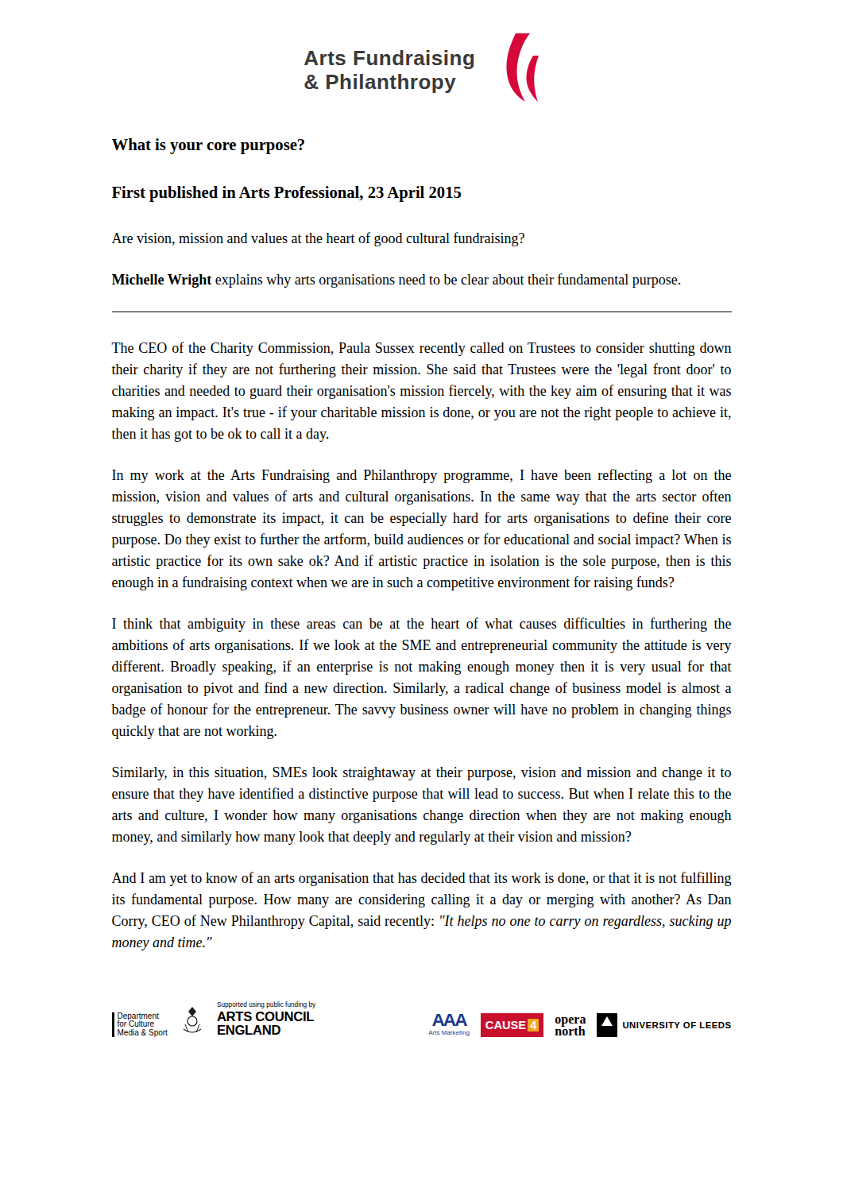Arts Fundraising& Philanthropy
What is your core purpose?
First published in Arts Professional, 23 April 2015
Are vision, mission and values at the heart of good cultural fundraising?
Michelle Wright explains why arts organisations need to be clear about their fundamental purpose.
The CEO of the Charity Commission, Paula Sussex recently called on Trustees to consider shutting down their charity if they are not furthering their mission. She said that Trustees were the 'legal front door' to charities and needed to guard their organisation's mission fiercely, with the key aim of ensuring that it was making an impact. It's true - if your charitable mission is done, or you are not the right people to achieve it, then it has got to be ok to call it a day.
In my work at the Arts Fundraising and Philanthropy programme, I have been reflecting a lot on the mission, vision and values of arts and cultural organisations. In the same way that the arts sector often struggles to demonstrate its impact, it can be especially hard for arts organisations to define their core purpose. Do they exist to further the artform, build audiences or for educational and social impact? When is artistic practice for its own sake ok? And if artistic practice in isolation is the sole purpose, then is this enough in a fundraising context when we are in such a competitive environment for raising funds?
I think that ambiguity in these areas can be at the heart of what causes difficulties in furthering the ambitions of arts organisations. If we look at the SME and entrepreneurial community the attitude is very different. Broadly speaking, if an enterprise is not making enough money then it is very usual for that organisation to pivot and find a new direction. Similarly, a radical change of business model is almost a badge of honour for the entrepreneur. The savvy business owner will have no problem in changing things quickly that are not working.
Similarly, in this situation, SMEs look straightaway at their purpose, vision and mission and change it to ensure that they have identified a distinctive purpose that will lead to success. But when I relate this to the arts and culture, I wonder how many organisations change direction when they are not making enough money, and similarly how many look that deeply and regularly at their vision and mission?
And I am yet to know of an arts organisation that has decided that its work is done, or that it is not fulfilling its fundamental purpose. How many are considering calling it a day or merging with another? As Dan Corry, CEO of New Philanthropy Capital, said recently: "It helps no one to carry on regardless, sucking up money and time."
Department
for Culture
Media & Sport
Supported using public funding by ARTS COUNCIL ENGLAND
AAA Arts Marketing
CAUSE4
opera
north
UNIVERSITY OF LEEDS